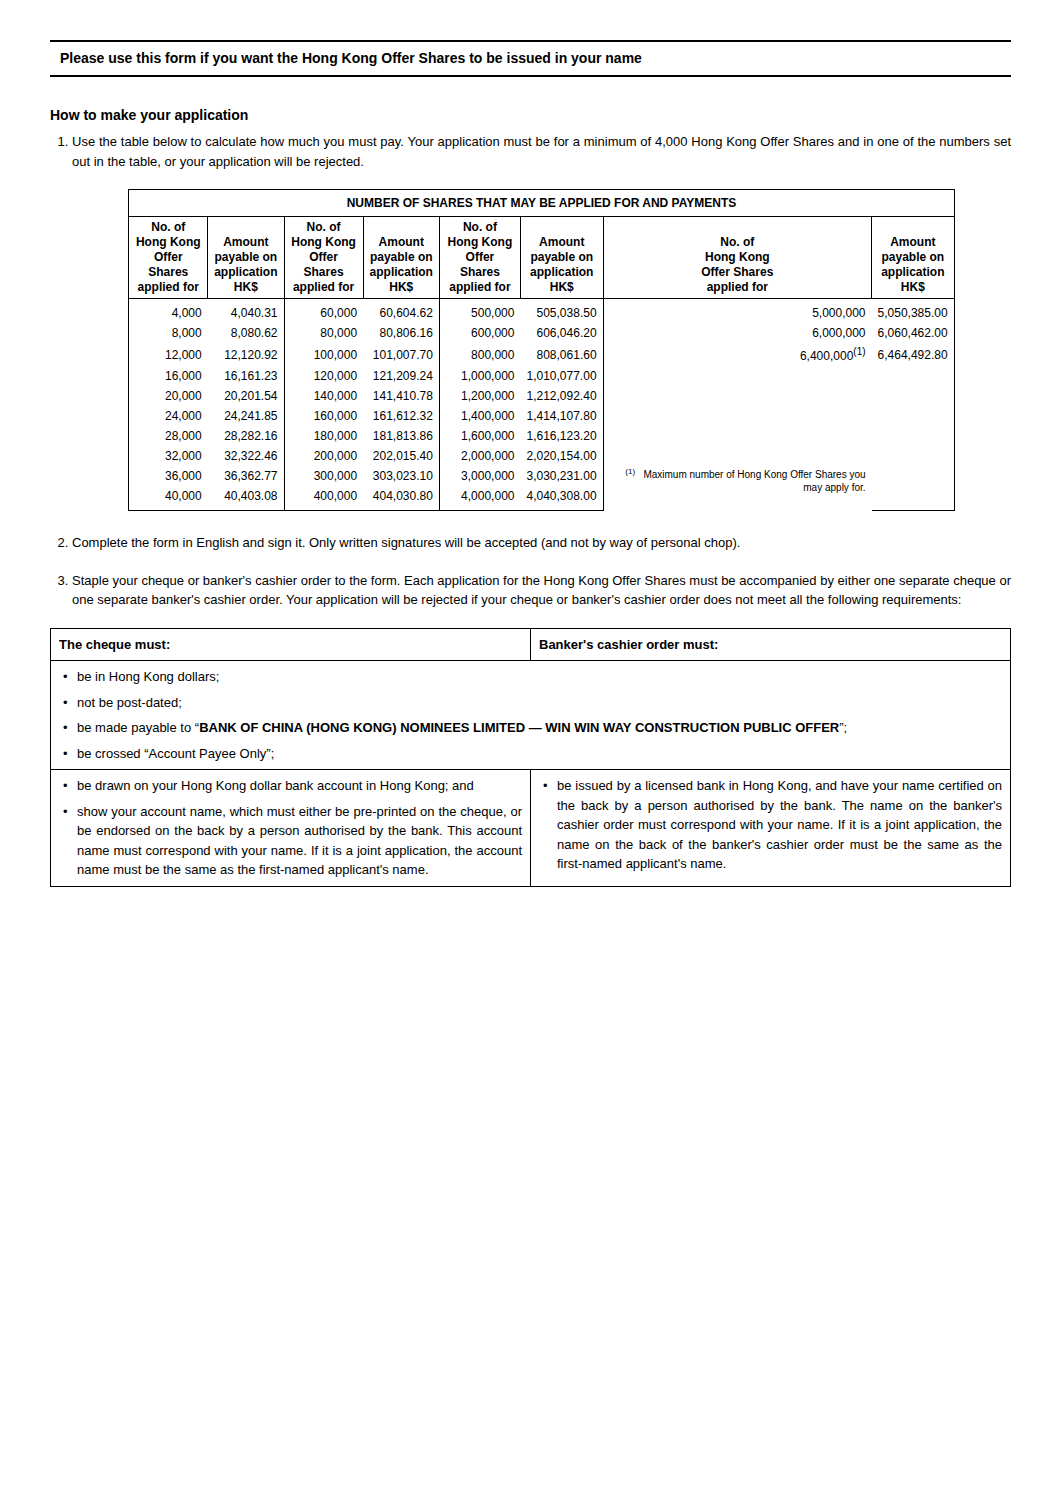Please use this form if you want the Hong Kong Offer Shares to be issued in your name
How to make your application
Use the table below to calculate how much you must pay. Your application must be for a minimum of 4,000 Hong Kong Offer Shares and in one of the numbers set out in the table, or your application will be rejected.
| NUMBER OF SHARES THAT MAY BE APPLIED FOR AND PAYMENTS |
| --- |
| No. of Hong Kong Offer Shares applied for | Amount payable on application HK$ | No. of Hong Kong Offer Shares applied for | Amount payable on application HK$ | No. of Hong Kong Offer Shares applied for | Amount payable on application HK$ | No. of Hong Kong Offer Shares applied for | Amount payable on application HK$ |
| 4,000 | 4,040.31 | 60,000 | 60,604.62 | 500,000 | 505,038.50 | 5,000,000 | 5,050,385.00 |
| 8,000 | 8,080.62 | 80,000 | 80,806.16 | 600,000 | 606,046.20 | 6,000,000 | 6,060,462.00 |
| 12,000 | 12,120.92 | 100,000 | 101,007.70 | 800,000 | 808,061.60 | 6,400,000 (1) | 6,464,492.80 |
| 16,000 | 16,161.23 | 120,000 | 121,209.24 | 1,000,000 | 1,010,077.00 | | |
| 20,000 | 20,201.54 | 140,000 | 141,410.78 | 1,200,000 | 1,212,092.40 | | |
| 24,000 | 24,241.85 | 160,000 | 161,612.32 | 1,400,000 | 1,414,107.80 | | |
| 28,000 | 28,282.16 | 180,000 | 181,813.86 | 1,600,000 | 1,616,123.20 | | |
| 32,000 | 32,322.46 | 200,000 | 202,015.40 | 2,000,000 | 2,020,154.00 | | |
| 36,000 | 36,362.77 | 300,000 | 303,023.10 | 3,000,000 | 3,030,231.00 | (1) Maximum number of Hong Kong Offer Shares you may apply for. | |
| 40,000 | 40,403.08 | 400,000 | 404,030.80 | 4,000,000 | 4,040,308.00 | |
Complete the form in English and sign it. Only written signatures will be accepted (and not by way of personal chop).
Staple your cheque or banker's cashier order to the form. Each application for the Hong Kong Offer Shares must be accompanied by either one separate cheque or one separate banker's cashier order. Your application will be rejected if your cheque or banker's cashier order does not meet all the following requirements:
| The cheque must: | Banker's cashier order must: |
| --- | --- |
| be in Hong Kong dollars; not be post-dated; be made payable to “ BANK OF CHINA (HONG KONG) NOMINEES LIMITED — WIN WIN WAY CONSTRUCTION PUBLIC OFFER ”; be crossed “Account Payee Only”; |
| be drawn on your Hong Kong dollar bank account in Hong Kong; and show your account name, which must either be pre-printed on the cheque, or be endorsed on the back by a person authorised by the bank. This account name must correspond with your name. If it is a joint application, the account name must be the same as the first-named applicant's name. | be issued by a licensed bank in Hong Kong, and have your name certified on the back by a person authorised by the bank. The name on the banker's cashier order must correspond with your name. If it is a joint application, the name on the back of the banker's cashier order must be the same as the first-named applicant's name. |